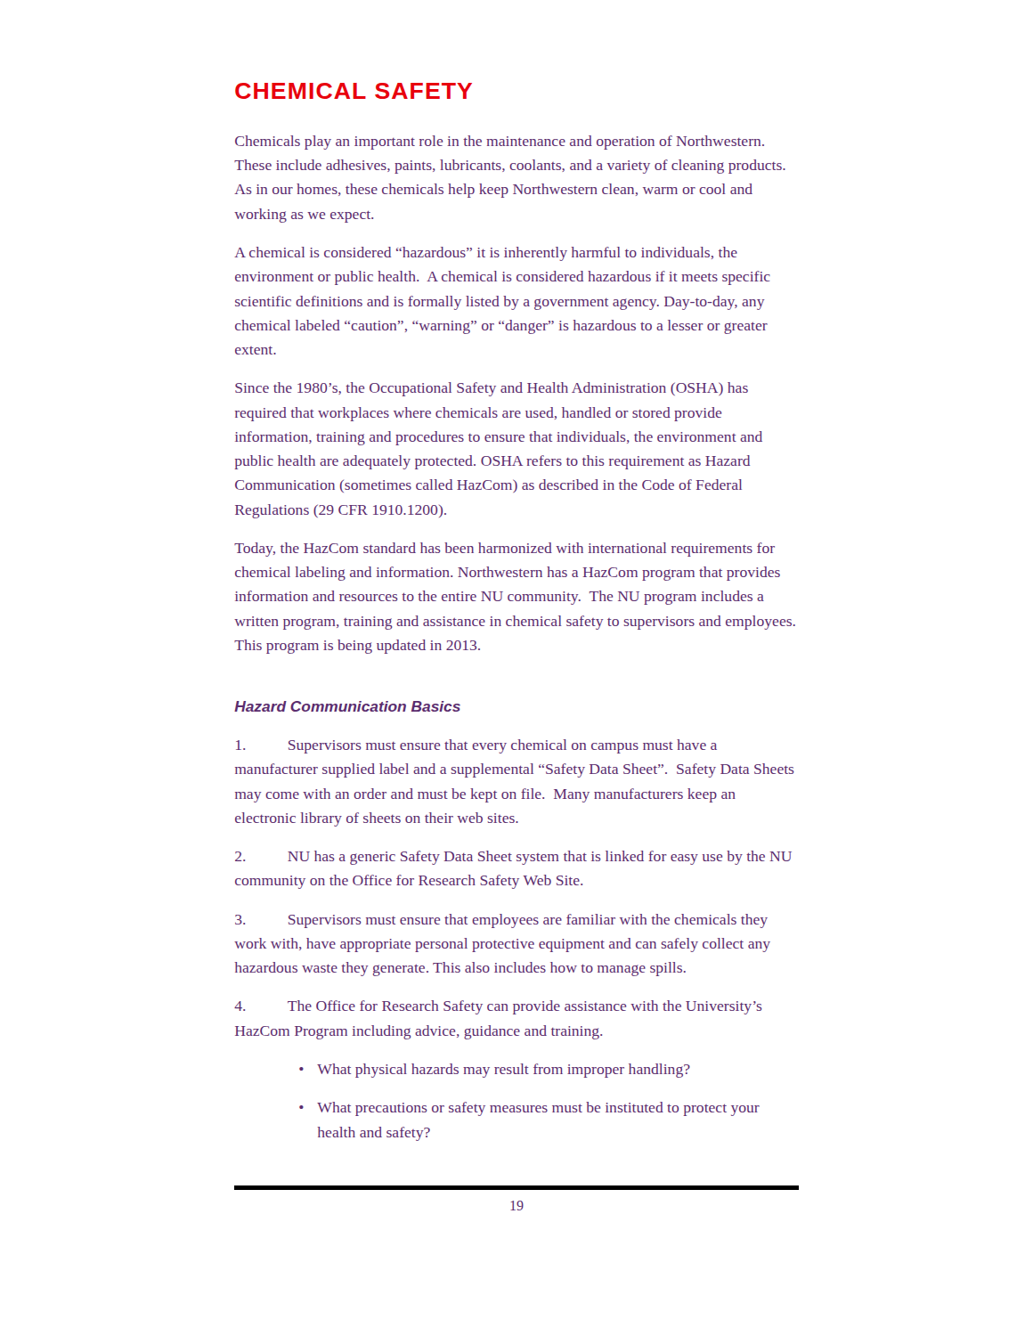CHEMICAL SAFETY
Chemicals play an important role in the maintenance and operation of Northwestern. These include adhesives, paints, lubricants, coolants, and a variety of cleaning products. As in our homes, these chemicals help keep Northwestern clean, warm or cool and working as we expect.
A chemical is considered “hazardous” it is inherently harmful to individuals, the environment or public health. A chemical is considered hazardous if it meets specific scientific definitions and is formally listed by a government agency. Day-to-day, any chemical labeled “caution”, “warning” or “danger” is hazardous to a lesser or greater extent.
Since the 1980’s, the Occupational Safety and Health Administration (OSHA) has required that workplaces where chemicals are used, handled or stored provide information, training and procedures to ensure that individuals, the environment and public health are adequately protected. OSHA refers to this requirement as Hazard Communication (sometimes called HazCom) as described in the Code of Federal Regulations (29 CFR 1910.1200).
Today, the HazCom standard has been harmonized with international requirements for chemical labeling and information. Northwestern has a HazCom program that provides information and resources to the entire NU community. The NU program includes a written program, training and assistance in chemical safety to supervisors and employees. This program is being updated in 2013.
Hazard Communication Basics
1. Supervisors must ensure that every chemical on campus must have a manufacturer supplied label and a supplemental “Safety Data Sheet”. Safety Data Sheets may come with an order and must be kept on file. Many manufacturers keep an electronic library of sheets on their web sites.
2. NU has a generic Safety Data Sheet system that is linked for easy use by the NU community on the Office for Research Safety Web Site.
3. Supervisors must ensure that employees are familiar with the chemicals they work with, have appropriate personal protective equipment and can safely collect any hazardous waste they generate. This also includes how to manage spills.
4. The Office for Research Safety can provide assistance with the University’s HazCom Program including advice, guidance and training.
What physical hazards may result from improper handling?
What precautions or safety measures must be instituted to protect your health and safety?
19